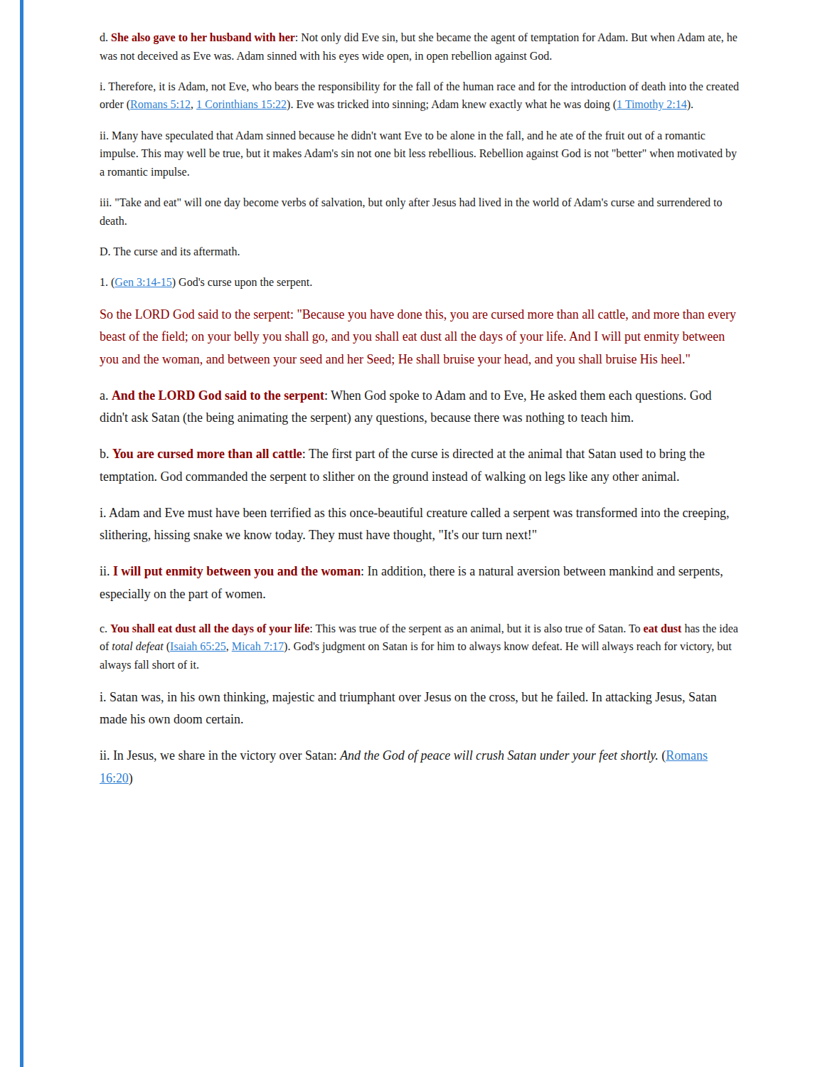d. She also gave to her husband with her: Not only did Eve sin, but she became the agent of temptation for Adam. But when Adam ate, he was not deceived as Eve was. Adam sinned with his eyes wide open, in open rebellion against God.
i. Therefore, it is Adam, not Eve, who bears the responsibility for the fall of the human race and for the introduction of death into the created order (Romans 5:12, 1 Corinthians 15:22). Eve was tricked into sinning; Adam knew exactly what he was doing (1 Timothy 2:14).
ii. Many have speculated that Adam sinned because he didn't want Eve to be alone in the fall, and he ate of the fruit out of a romantic impulse. This may well be true, but it makes Adam's sin not one bit less rebellious. Rebellion against God is not "better" when motivated by a romantic impulse.
iii. "Take and eat" will one day become verbs of salvation, but only after Jesus had lived in the world of Adam's curse and surrendered to death.
D. The curse and its aftermath.
1. (Gen 3:14-15) God's curse upon the serpent.
So the LORD God said to the serpent: "Because you have done this, you are cursed more than all cattle, and more than every beast of the field; on your belly you shall go, and you shall eat dust all the days of your life. And I will put enmity between you and the woman, and between your seed and her Seed; He shall bruise your head, and you shall bruise His heel."
a. And the LORD God said to the serpent: When God spoke to Adam and to Eve, He asked them each questions. God didn't ask Satan (the being animating the serpent) any questions, because there was nothing to teach him.
b. You are cursed more than all cattle: The first part of the curse is directed at the animal that Satan used to bring the temptation. God commanded the serpent to slither on the ground instead of walking on legs like any other animal.
i. Adam and Eve must have been terrified as this once-beautiful creature called a serpent was transformed into the creeping, slithering, hissing snake we know today. They must have thought, "It's our turn next!"
ii. I will put enmity between you and the woman: In addition, there is a natural aversion between mankind and serpents, especially on the part of women.
c. You shall eat dust all the days of your life: This was true of the serpent as an animal, but it is also true of Satan. To eat dust has the idea of total defeat (Isaiah 65:25, Micah 7:17). God's judgment on Satan is for him to always know defeat. He will always reach for victory, but always fall short of it.
i. Satan was, in his own thinking, majestic and triumphant over Jesus on the cross, but he failed. In attacking Jesus, Satan made his own doom certain.
ii. In Jesus, we share in the victory over Satan: And the God of peace will crush Satan under your feet shortly. (Romans 16:20)